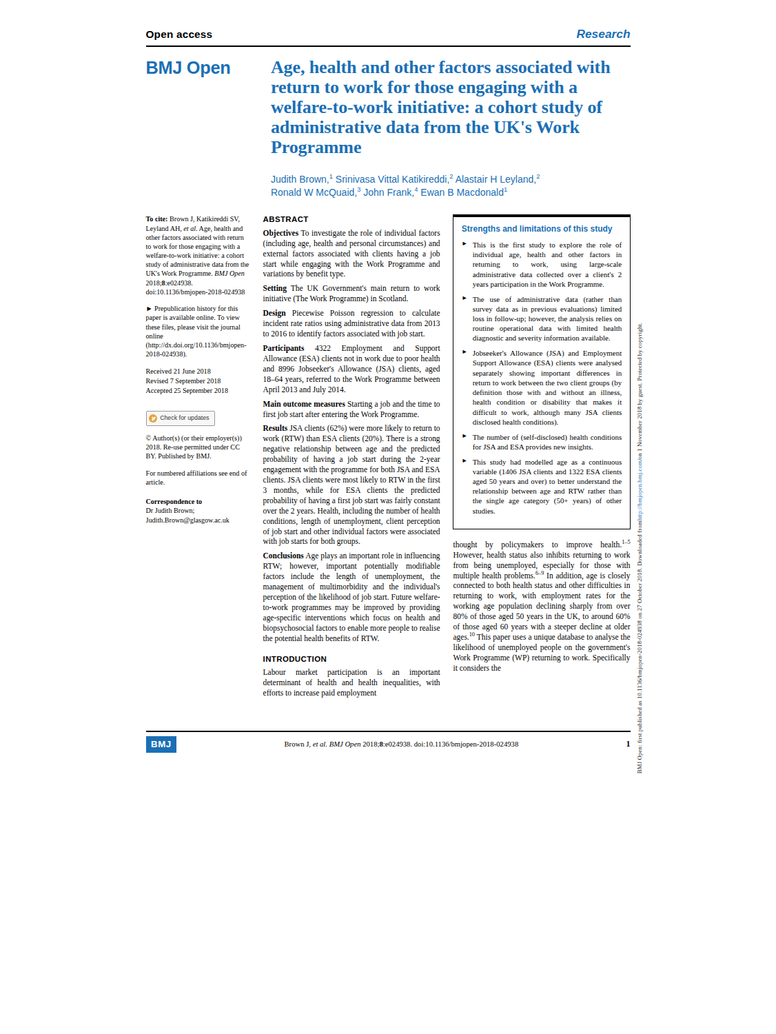BMJ Open: first published as 10.1136/bmjopen-2018-024938 on 27 October 2018. Downloaded from http://bmjopen.bmj.com/ on 1 November 2018 by guest. Protected by copyright.
Open access
Research
BMJ Open
Age, health and other factors associated with return to work for those engaging with a welfare-to-work initiative: a cohort study of administrative data from the UK's Work Programme
Judith Brown,1 Srinivasa Vittal Katikireddi,2 Alastair H Leyland,2
Ronald W McQuaid,3 John Frank,4 Ewan B Macdonald1
To cite: Brown J, Katikireddi SV, Leyland AH, et al. Age, health and other factors associated with return to work for those engaging with a welfare-to-work initiative: a cohort study of administrative data from the UK's Work Programme. BMJ Open 2018;8:e024938. doi:10.1136/bmjopen-2018-024938
► Prepublication history for this paper is available online. To view these files, please visit the journal online (http://dx.doi.org/10.1136/bmjopen-2018-024938).
Received 21 June 2018
Revised 7 September 2018
Accepted 25 September 2018
Check for updates
© Author(s) (or their employer(s)) 2018. Re-use permitted under CC BY. Published by BMJ.
For numbered affiliations see end of article.
Correspondence to
Dr Judith Brown;
Judith.Brown@glasgow.ac.uk
Abstract
Objectives To investigate the role of individual factors (including age, health and personal circumstances) and external factors associated with clients having a job start while engaging with the Work Programme and variations by benefit type.
Setting The UK Government's main return to work initiative (The Work Programme) in Scotland.
Design Piecewise Poisson regression to calculate incident rate ratios using administrative data from 2013 to 2016 to identify factors associated with job start.
Participants 4322 Employment and Support Allowance (ESA) clients not in work due to poor health and 8996 Jobseeker's Allowance (JSA) clients, aged 18–64 years, referred to the Work Programme between April 2013 and July 2014.
Main outcome measures Starting a job and the time to first job start after entering the Work Programme.
Results JSA clients (62%) were more likely to return to work (RTW) than ESA clients (20%). There is a strong negative relationship between age and the predicted probability of having a job start during the 2-year engagement with the programme for both JSA and ESA clients. JSA clients were most likely to RTW in the first 3 months, while for ESA clients the predicted probability of having a first job start was fairly constant over the 2 years. Health, including the number of health conditions, length of unemployment, client perception of job start and other individual factors were associated with job starts for both groups.
Conclusions Age plays an important role in influencing RTW; however, important potentially modifiable factors include the length of unemployment, the management of multimorbidity and the individual's perception of the likelihood of job start. Future welfare-to-work programmes may be improved by providing age-specific interventions which focus on health and biopsychosocial factors to enable more people to realise the potential health benefits of RTW.
Introduction
Labour market participation is an important determinant of health and health inequalities, with efforts to increase paid employment
Strengths and limitations of this study
This is the first study to explore the role of individual age, health and other factors in returning to work, using large-scale administrative data collected over a client's 2 years participation in the Work Programme.
The use of administrative data (rather than survey data as in previous evaluations) limited loss in follow-up; however, the analysis relies on routine operational data with limited health diagnostic and severity information available.
Jobseeker's Allowance (JSA) and Employment Support Allowance (ESA) clients were analysed separately showing important differences in return to work between the two client groups (by definition those with and without an illness, health condition or disability that makes it difficult to work, although many JSA clients disclosed health conditions).
The number of (self-disclosed) health conditions for JSA and ESA provides new insights.
This study had modelled age as a continuous variable (1406 JSA clients and 1322 ESA clients aged 50 years and over) to better understand the relationship between age and RTW rather than the single age category (50+ years) of other studies.
thought by policymakers to improve health.1–5 However, health status also inhibits returning to work from being unemployed, especially for those with multiple health problems.6–9 In addition, age is closely connected to both health status and other difficulties in returning to work, with employment rates for the working age population declining sharply from over 80% of those aged 50 years in the UK, to around 60% of those aged 60 years with a steeper decline at older ages.10 This paper uses a unique database to analyse the likelihood of unemployed people on the government's Work Programme (WP) returning to work. Specifically it considers the
BMJ
Brown J, et al. BMJ Open 2018;8:e024938. doi:10.1136/bmjopen-2018-024938
1